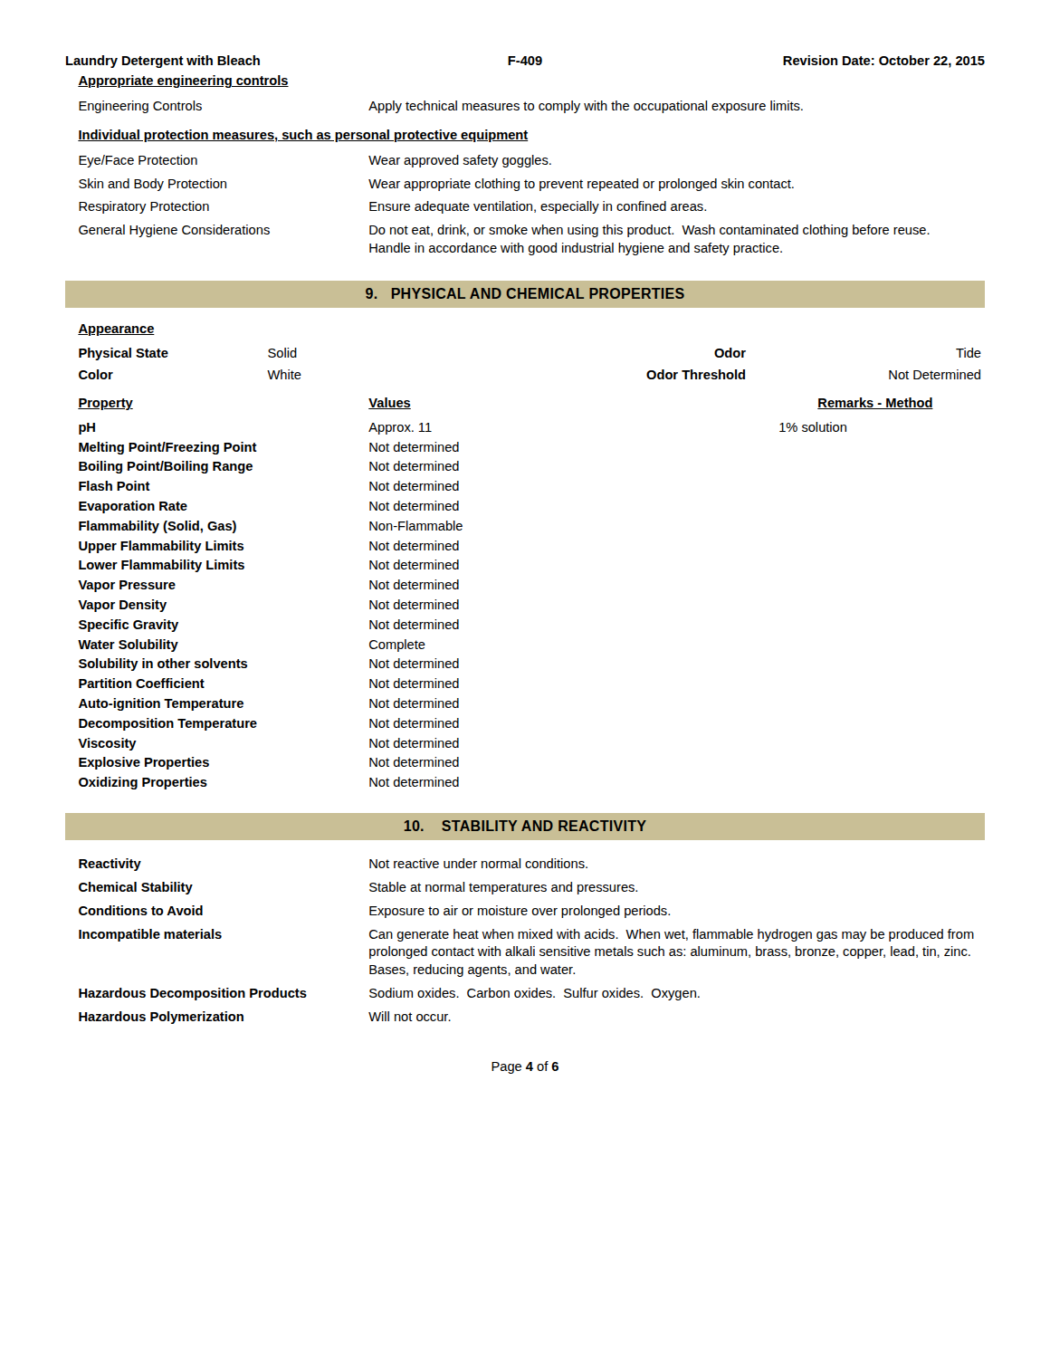Laundry Detergent with Bleach
F-409
Revision Date: October 22, 2015
Appropriate engineering controls
| Engineering Controls | Apply technical measures to comply with the occupational exposure limits. |
Individual protection measures, such as personal protective equipment
| Eye/Face Protection | Wear approved safety goggles. |
| Skin and Body Protection | Wear appropriate clothing to prevent repeated or prolonged skin contact. |
| Respiratory Protection | Ensure adequate ventilation, especially in confined areas. |
| General Hygiene Considerations | Do not eat, drink, or smoke when using this product. Wash contaminated clothing before reuse. Handle in accordance with good industrial hygiene and safety practice. |
9. PHYSICAL AND CHEMICAL PROPERTIES
Appearance
| Physical State | Solid | Odor | Tide |
| Color | White | Odor Threshold | Not Determined |
| Property | Values | Remarks - Method |
| --- | --- | --- |
| pH | Approx. 11 | 1% solution |
| Melting Point/Freezing Point | Not determined | |
| Boiling Point/Boiling Range | Not determined | |
| Flash Point | Not determined | |
| Evaporation Rate | Not determined | |
| Flammability (Solid, Gas) | Non-Flammable | |
| Upper Flammability Limits | Not determined | |
| Lower Flammability Limits | Not determined | |
| Vapor Pressure | Not determined | |
| Vapor Density | Not determined | |
| Specific Gravity | Not determined | |
| Water Solubility | Complete | |
| Solubility in other solvents | Not determined | |
| Partition Coefficient | Not determined | |
| Auto-ignition Temperature | Not determined | |
| Decomposition Temperature | Not determined | |
| Viscosity | Not determined | |
| Explosive Properties | Not determined | |
| Oxidizing Properties | Not determined | |
10. STABILITY AND REACTIVITY
| Reactivity | Not reactive under normal conditions. |
| Chemical Stability | Stable at normal temperatures and pressures. |
| Conditions to Avoid | Exposure to air or moisture over prolonged periods. |
| Incompatible materials | Can generate heat when mixed with acids. When wet, flammable hydrogen gas may be produced from prolonged contact with alkali sensitive metals such as: aluminum, brass, bronze, copper, lead, tin, zinc. Bases, reducing agents, and water. |
| Hazardous Decomposition Products | Sodium oxides. Carbon oxides. Sulfur oxides. Oxygen. |
| Hazardous Polymerization | Will not occur. |
Page 4 of 6